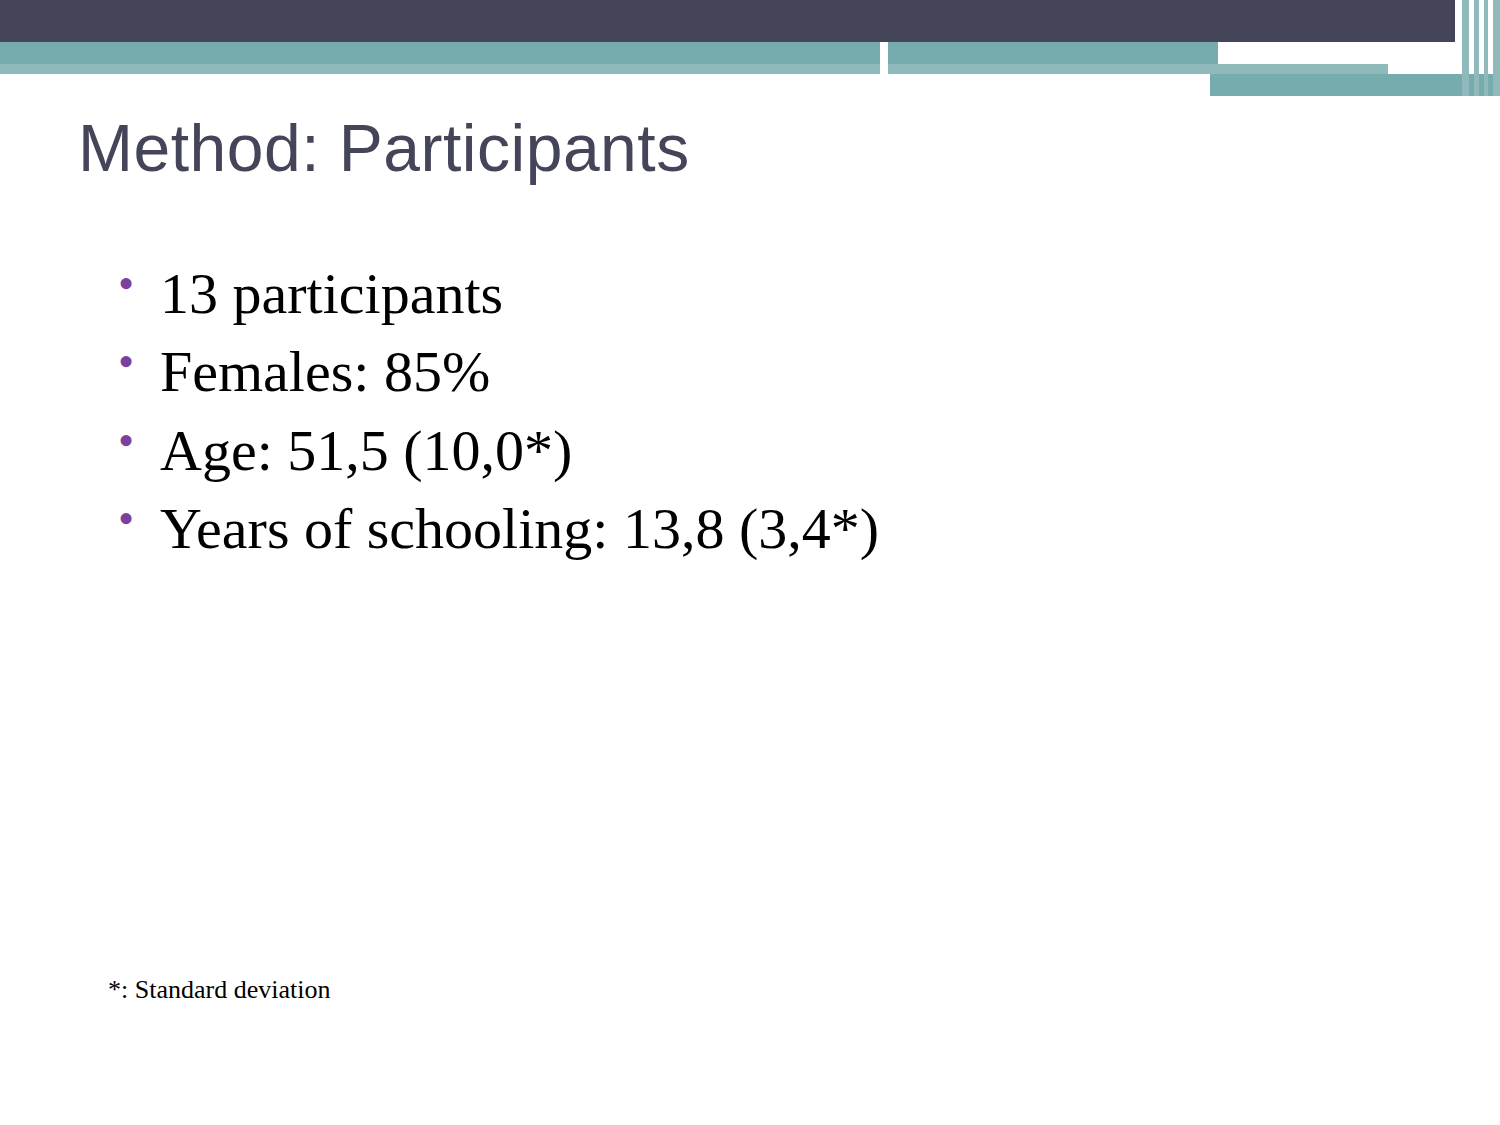Method: Participants
13 participants
Females: 85%
Age: 51,5 (10,0*)
Years of schooling: 13,8 (3,4*)
*: Standard deviation